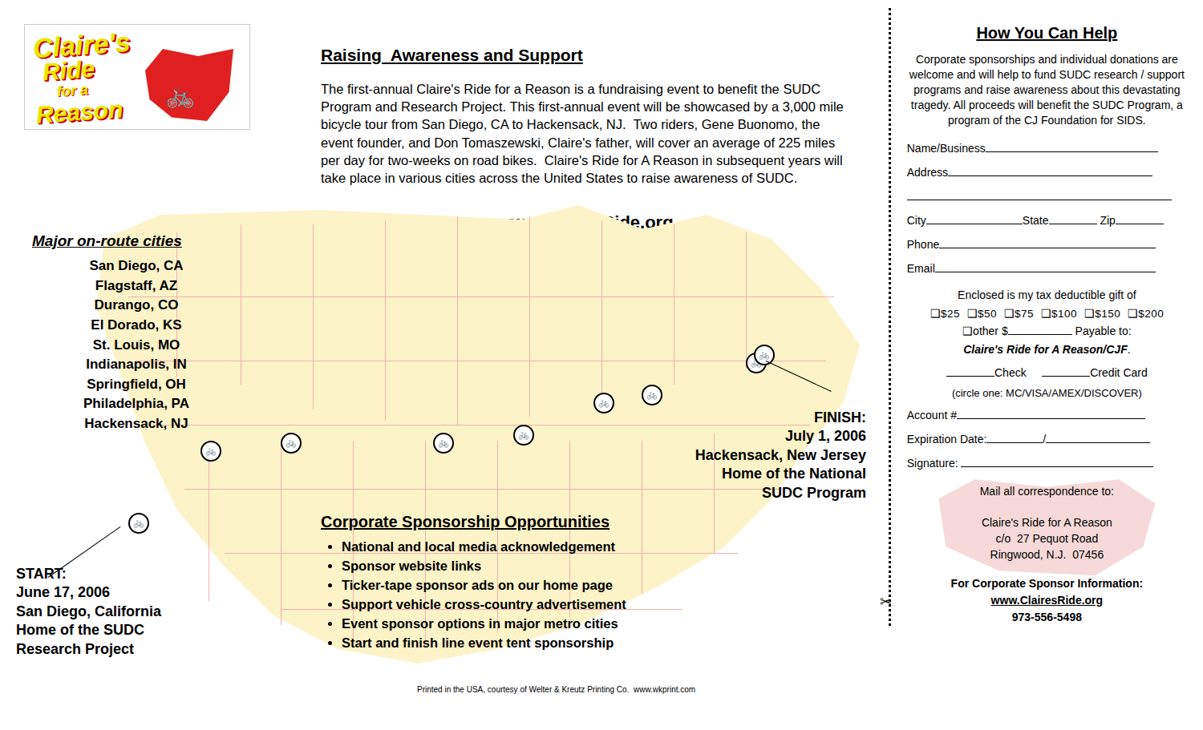🚲
Claire's
Ride
for a
Reason
Raising Awareness and Support
The first-annual Claire's Ride for a Reason is a fundraising event to benefit the SUDC Program and Research Project. This first-annual event will be showcased by a 3,000 mile bicycle tour from San Diego, CA to Hackensack, NJ. Two riders, Gene Buonomo, the event founder, and Don Tomaszewski, Claire's father, will cover an average of 225 miles per day for two-weeks on road bikes. Claire's Ride for A Reason in subsequent years will take place in various cities across the United States to raise awareness of SUDC.
www.ClairesRide.org
Corporate sponsor application
Promotional events and ride schedule
Daily updates on the riders progress
Video clips and photo journal
🚲
🚲
🚲
🚲
🚲
🚲
🚲
🚲
🚲
Major on-route cities
San Diego, CA
Flagstaff, AZ
Durango, CO
El Dorado, KS
St. Louis, MO
Indianapolis, IN
Springfield, OH
Philadelphia, PA
Hackensack, NJ
START:
June 17, 2006
San Diego, California
Home of the SUDC
Research Project
FINISH:
July 1, 2006
Hackensack, New Jersey
Home of the National
SUDC Program
Corporate Sponsorship Opportunities
National and local media acknowledgement
Sponsor website links
Ticker-tape sponsor ads on our home page
Support vehicle cross-country advertisement
Event sponsor options in major metro cities
Start and finish line event tent sponsorship
Printed in the USA, courtesy of Welter & Kreutz Printing Co. www.wkprint.com
✂
How You Can Help
Corporate sponsorships and individual donations are welcome and will help to fund SUDC research / support programs and raise awareness about this devastating tragedy. All proceeds will benefit the SUDC Program, a program of the CJ Foundation for SIDS.
Name/Business
Address
City State Zip
Phone
Email
Enclosed is my tax deductible gift of
❑$25 ❑$50 ❑$75 ❑$100 ❑$150 ❑$200
❑other $ Payable to:
Claire's Ride for A Reason/CJF.
Check Credit Card
(circle one: MC/VISA/AMEX/DISCOVER)
Account #
Expiration Date: /
Signature:
Mail all correspondence to:
Claire's Ride for A Reason
c/o 27 Pequot Road
Ringwood, N.J. 07456
For Corporate Sponsor Information:
www.ClairesRide.org
973-556-5498